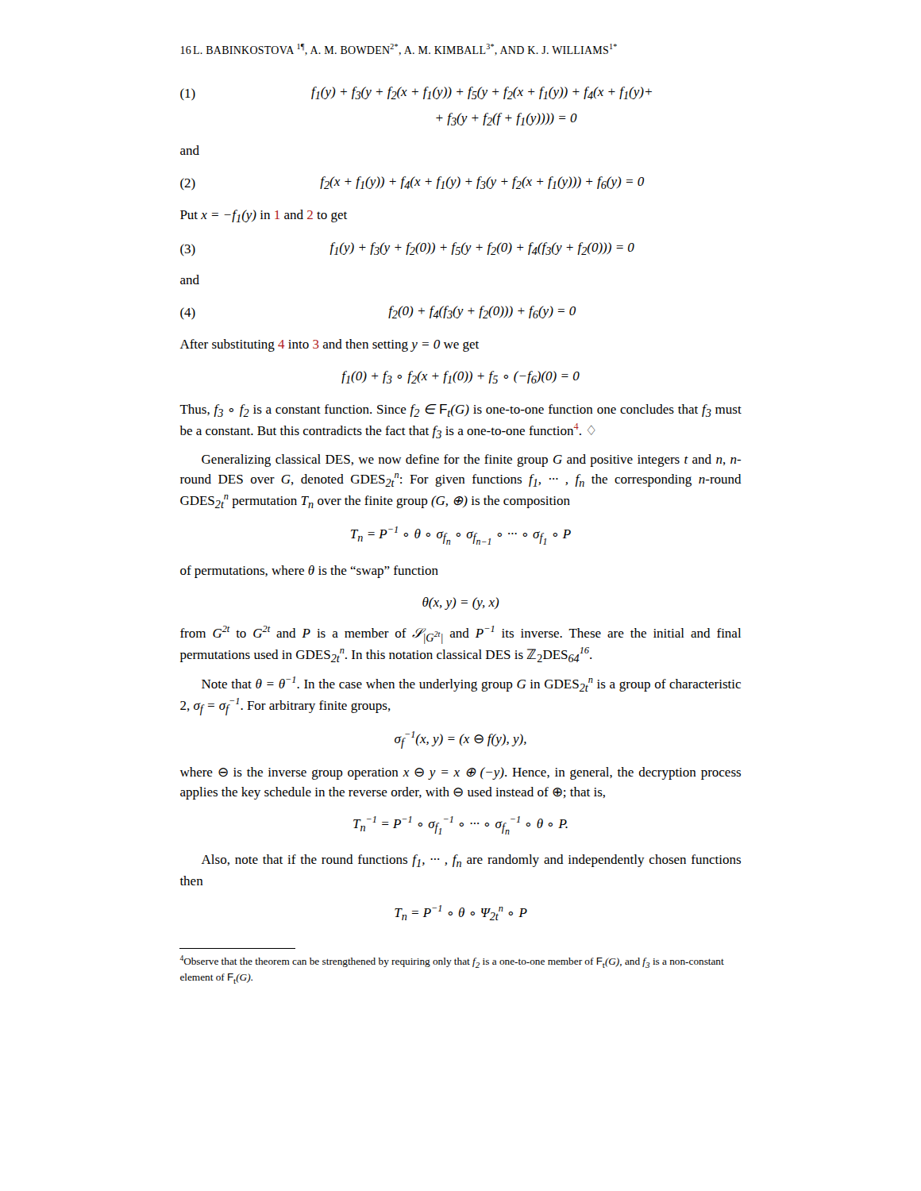16 L. BABINKOSTOVA 1¶, A. M. BOWDEN2*, A. M. KIMBALL3*, AND K. J. WILLIAMS1*
(1)
f1(y) + f3(y + f2(x + f1(y)) + f5(y + f2(x + f1(y)) + f4(x + f1(y)+ + f3(y + f2(f + f1(y)))) = 0
and
(2)
f2(x + f1(y)) + f4(x + f1(y) + f3(y + f2(x + f1(y))) + f6(y) = 0
Put x = −f1(y) in 1 and 2 to get
(3)
f1(y) + f3(y + f2(0)) + f5(y + f2(0) + f4(f3(y + f2(0))) = 0
and
(4)
f2(0) + f4(f3(y + f2(0))) + f6(y) = 0
After substituting 4 into 3 and then setting y = 0 we get
f1(0) + f3 ∘ f2(x + f1(0)) + f5 ∘ (−f6)(0) = 0
Thus, f3 ∘ f2 is a constant function. Since f2 ∈ Ft(G) is one-to-one function one concludes that f3 must be a constant. But this contradicts the fact that f3 is a one-to-one function4. ♢
Generalizing classical DES, we now define for the finite group G and positive integers t and n, n-round DES over G, denoted GDES2tn: For given functions f1, ··· , fn the corresponding n-round GDES2tn permutation Tn over the finite group (G, ⊕) is the composition
Tn = P−1 ∘ θ ∘ σfn ∘ σfn−1 ∘ ··· ∘ σf1 ∘ P
of permutations, where θ is the “swap” function
θ(x, y) = (y, x)
from G2t to G2t and P is a member of 𝒮|G2t| and P−1 its inverse. These are the initial and final permutations used in GDES2tn. In this notation classical DES is ℤ2DES6416.
Note that θ = θ−1. In the case when the underlying group G in GDES2tn is a group of characteristic 2, σf = σf−1. For arbitrary finite groups,
σf−1(x, y) = (x ⊖ f(y), y),
where ⊖ is the inverse group operation x ⊖ y = x ⊕ (−y). Hence, in general, the decryption process applies the key schedule in the reverse order, with ⊖ used instead of ⊕; that is,
Tn−1 = P−1 ∘ σf1−1 ∘ ··· ∘ σfn−1 ∘ θ ∘ P.
Also, note that if the round functions f1, ··· , fn are randomly and independently chosen functions then
Tn = P−1 ∘ θ ∘ Ψ2tn ∘ P
4Observe that the theorem can be strengthened by requiring only that f2 is a one-to-one member of Ft(G), and f3 is a non-constant element of Ft(G).